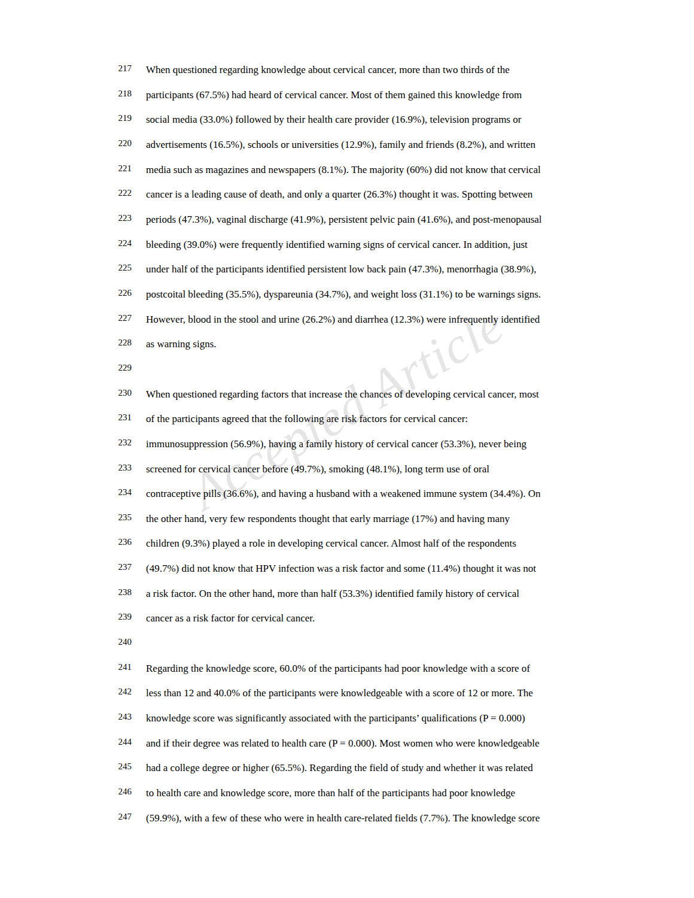Accepted Article
When questioned regarding knowledge about cervical cancer, more than two thirds of the
participants (67.5%) had heard of cervical cancer. Most of them gained this knowledge from
social media (33.0%) followed by their health care provider (16.9%), television programs or
advertisements (16.5%), schools or universities (12.9%), family and friends (8.2%), and written
media such as magazines and newspapers (8.1%). The majority (60%) did not know that cervical
cancer is a leading cause of death, and only a quarter (26.3%) thought it was. Spotting between
periods (47.3%), vaginal discharge (41.9%), persistent pelvic pain (41.6%), and post-menopausal
bleeding (39.0%) were frequently identified warning signs of cervical cancer. In addition, just
under half of the participants identified persistent low back pain (47.3%), menorrhagia (38.9%),
postcoital bleeding (35.5%), dyspareunia (34.7%), and weight loss (31.1%) to be warnings signs.
However, blood in the stool and urine (26.2%) and diarrhea (12.3%) were infrequently identified
as warning signs.
When questioned regarding factors that increase the chances of developing cervical cancer, most
of the participants agreed that the following are risk factors for cervical cancer:
immunosuppression (56.9%), having a family history of cervical cancer (53.3%), never being
screened for cervical cancer before (49.7%), smoking (48.1%), long term use of oral
contraceptive pills (36.6%), and having a husband with a weakened immune system (34.4%). On
the other hand, very few respondents thought that early marriage (17%) and having many
children (9.3%) played a role in developing cervical cancer. Almost half of the respondents
(49.7%) did not know that HPV infection was a risk factor and some (11.4%) thought it was not
a risk factor. On the other hand, more than half (53.3%) identified family history of cervical
cancer as a risk factor for cervical cancer.
Regarding the knowledge score, 60.0% of the participants had poor knowledge with a score of
less than 12 and 40.0% of the participants were knowledgeable with a score of 12 or more. The
knowledge score was significantly associated with the participants’ qualifications (P = 0.000)
and if their degree was related to health care (P = 0.000). Most women who were knowledgeable
had a college degree or higher (65.5%). Regarding the field of study and whether it was related
to health care and knowledge score, more than half of the participants had poor knowledge
(59.9%), with a few of these who were in health care-related fields (7.7%). The knowledge score